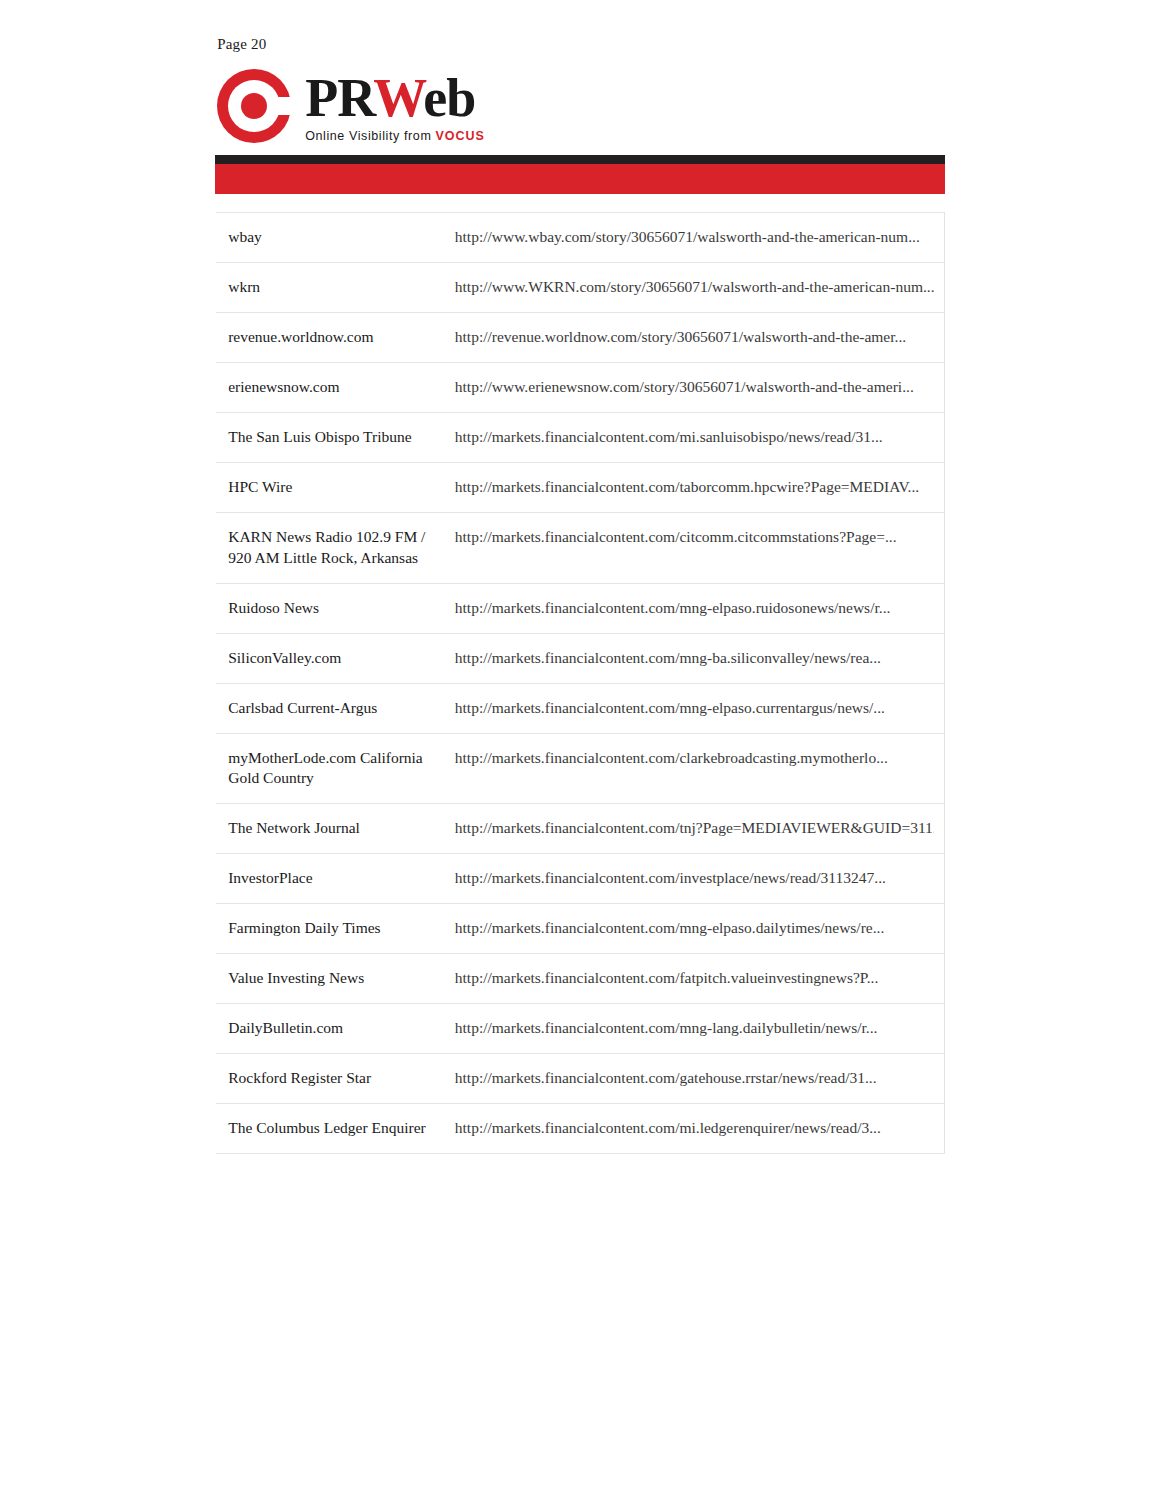Page 20
PR Web
Online Visibility from VOCUS
| wbay | http://www.wbay.com/story/30656071/walsworth-and-the-american-num... |
| wkrn | http://www.WKRN.com/story/30656071/walsworth-and-the-american-num... |
| revenue.worldnow.com | http://revenue.worldnow.com/story/30656071/walsworth-and-the-amer... |
| erienewsnow.com | http://www.erienewsnow.com/story/30656071/walsworth-and-the-ameri... |
| The San Luis Obispo Tribune | http://markets.financialcontent.com/mi.sanluisobispo/news/read/31... |
| HPC Wire | http://markets.financialcontent.com/taborcomm.hpcwire?Page=MEDIAV... |
| KARN News Radio 102.9 FM / 920 AM Little Rock, Arkansas | http://markets.financialcontent.com/citcomm.citcommstations?Page=... |
| Ruidoso News | http://markets.financialcontent.com/mng-elpaso.ruidosonews/news/r... |
| SiliconValley.com | http://markets.financialcontent.com/mng-ba.siliconvalley/news/rea... |
| Carlsbad Current-Argus | http://markets.financialcontent.com/mng-elpaso.currentargus/news/... |
| myMotherLode.com California Gold Country | http://markets.financialcontent.com/clarkebroadcasting.mymotherlo... |
| The Network Journal | http://markets.financialcontent.com/tnj?Page=MEDIAVIEWER&GUID=311... |
| InvestorPlace | http://markets.financialcontent.com/investplace/news/read/3113247... |
| Farmington Daily Times | http://markets.financialcontent.com/mng-elpaso.dailytimes/news/re... |
| Value Investing News | http://markets.financialcontent.com/fatpitch.valueinvestingnews?P... |
| DailyBulletin.com | http://markets.financialcontent.com/mng-lang.dailybulletin/news/r... |
| Rockford Register Star | http://markets.financialcontent.com/gatehouse.rrstar/news/read/31... |
| The Columbus Ledger Enquirer | http://markets.financialcontent.com/mi.ledgerenquirer/news/read/3... |